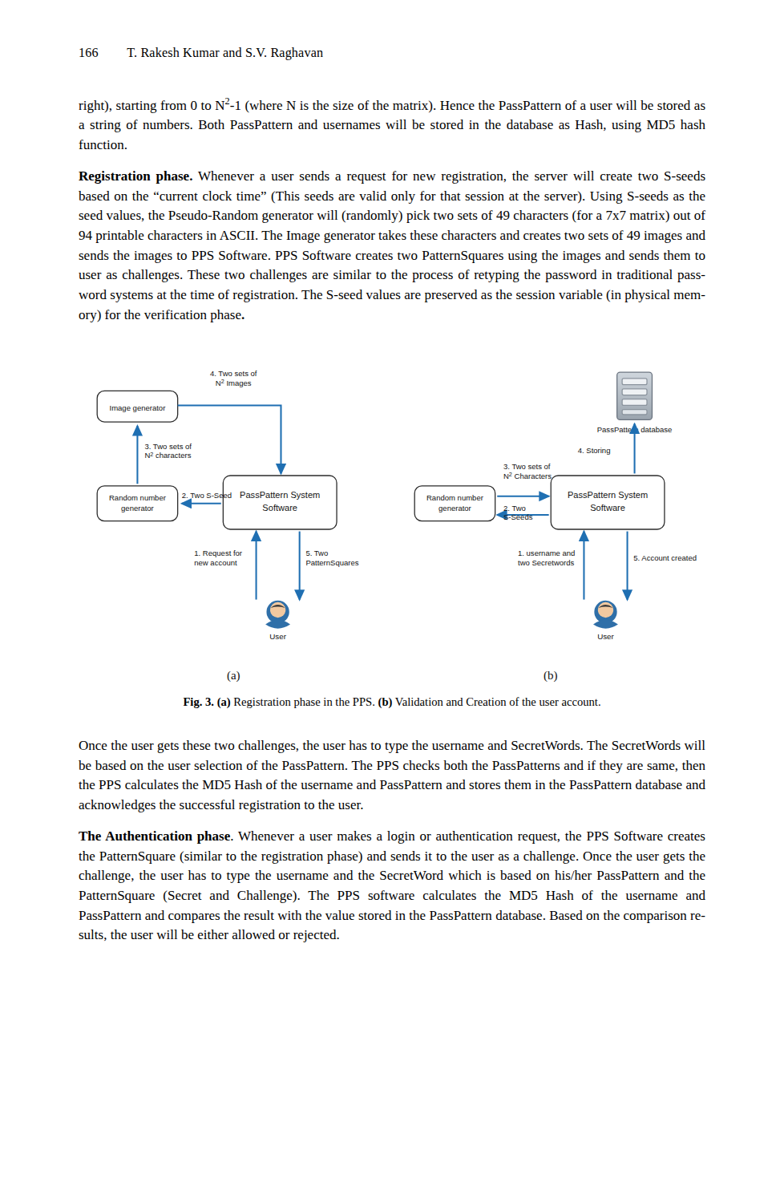166 T. Rakesh Kumar and S.V. Raghavan
right), starting from 0 to N2-1 (where N is the size of the matrix). Hence the PassPattern of a user will be stored as a string of numbers. Both PassPattern and usernames will be stored in the database as Hash, using MD5 hash function.
Registration phase. Whenever a user sends a request for new registration, the server will create two S-seeds based on the “current clock time” (This seeds are valid only for that session at the server). Using S-seeds as the seed values, the Pseudo-Random generator will (randomly) pick two sets of 49 characters (for a 7x7 matrix) out of 94 printable characters in ASCII. The Image generator takes these characters and creates two sets of 49 images and sends the images to PPS Software. PPS Software creates two PatternSquares using the images and sends them to user as challenges. These two challenges are similar to the process of retyping the password in traditional password systems at the time of registration. The S-seed values are preserved as the session variable (in physical memory) for the verification phase.
Image generator Random number generator PassPattern System Software 4. Two sets of N2 Images 3. Two sets of N2 characters 2. Two S-Seed 1. Request for new account 5. Two PatternSquares User
(a)
PassPattern database PassPattern System Software Random number generator 4. Storing 3. Two sets of N2 Characters 2. Two S-Seeds 1. username and two Secretwords 5. Account created User
(b)
Fig. 3. (a) Registration phase in the PPS. (b) Validation and Creation of the user account.
Once the user gets these two challenges, the user has to type the username and SecretWords. The SecretWords will be based on the user selection of the PassPattern. The PPS checks both the PassPatterns and if they are same, then the PPS calculates the MD5 Hash of the username and PassPattern and stores them in the PassPattern database and acknowledges the successful registration to the user.
The Authentication phase. Whenever a user makes a login or authentication request, the PPS Software creates the PatternSquare (similar to the registration phase) and sends it to the user as a challenge. Once the user gets the challenge, the user has to type the username and the SecretWord which is based on his/her PassPattern and the PatternSquare (Secret and Challenge). The PPS software calculates the MD5 Hash of the username and PassPattern and compares the result with the value stored in the PassPattern database. Based on the comparison results, the user will be either allowed or rejected.